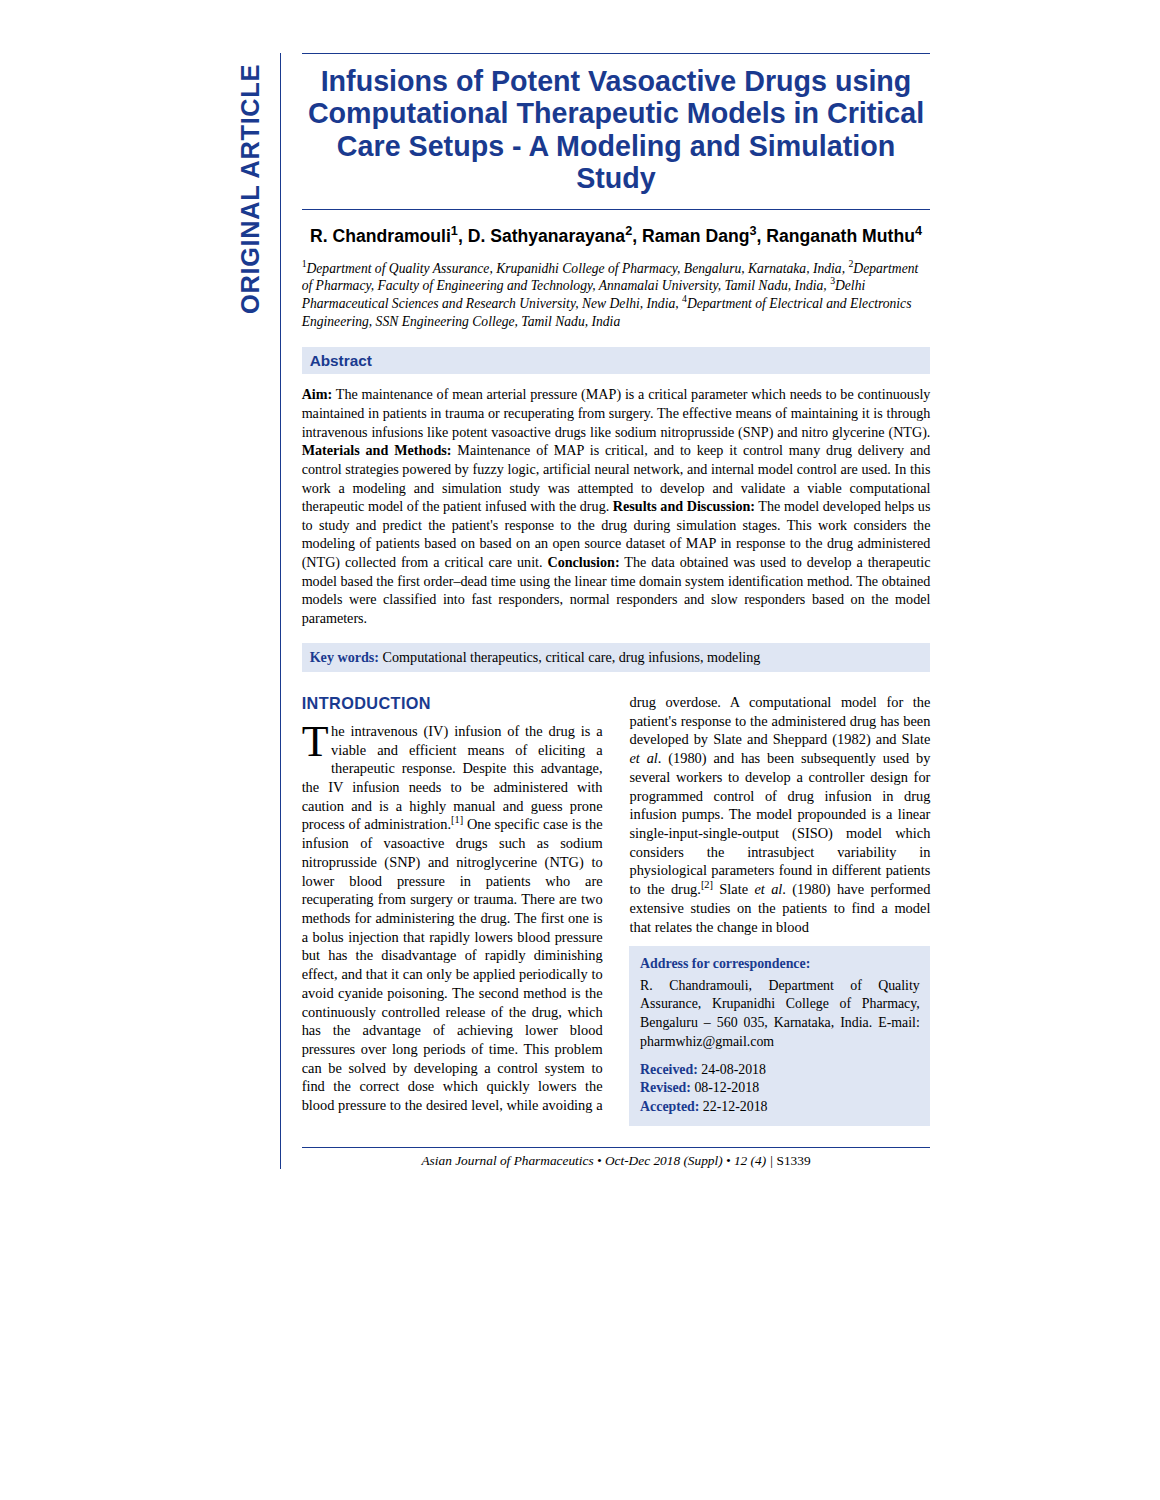ORIGINAL ARTICLE
Infusions of Potent Vasoactive Drugs using Computational Therapeutic Models in Critical Care Setups - A Modeling and Simulation Study
R. Chandramouli1, D. Sathyanarayana2, Raman Dang3, Ranganath Muthu4
1Department of Quality Assurance, Krupanidhi College of Pharmacy, Bengaluru, Karnataka, India, 2Department of Pharmacy, Faculty of Engineering and Technology, Annamalai University, Tamil Nadu, India, 3Delhi Pharmaceutical Sciences and Research University, New Delhi, India, 4Department of Electrical and Electronics Engineering, SSN Engineering College, Tamil Nadu, India
Abstract
Aim: The maintenance of mean arterial pressure (MAP) is a critical parameter which needs to be continuously maintained in patients in trauma or recuperating from surgery. The effective means of maintaining it is through intravenous infusions like potent vasoactive drugs like sodium nitroprusside (SNP) and nitro glycerine (NTG). Materials and Methods: Maintenance of MAP is critical, and to keep it control many drug delivery and control strategies powered by fuzzy logic, artificial neural network, and internal model control are used. In this work a modeling and simulation study was attempted to develop and validate a viable computational therapeutic model of the patient infused with the drug. Results and Discussion: The model developed helps us to study and predict the patient's response to the drug during simulation stages. This work considers the modeling of patients based on based on an open source dataset of MAP in response to the drug administered (NTG) collected from a critical care unit. Conclusion: The data obtained was used to develop a therapeutic model based the first order–dead time using the linear time domain system identification method. The obtained models were classified into fast responders, normal responders and slow responders based on the model parameters.
Key words: Computational therapeutics, critical care, drug infusions, modeling
INTRODUCTION
The intravenous (IV) infusion of the drug is a viable and efficient means of eliciting a therapeutic response. Despite this advantage, the IV infusion needs to be administered with caution and is a highly manual and guess prone process of administration.[1] One specific case is the infusion of vasoactive drugs such as sodium nitroprusside (SNP) and nitroglycerine (NTG) to lower blood pressure in patients who are recuperating from surgery or trauma. There are two methods for administering the drug. The first one is a bolus injection that rapidly lowers blood pressure but has the disadvantage of rapidly diminishing effect, and that it can only be applied periodically to avoid cyanide poisoning. The second method is the continuously controlled release of the drug, which has the advantage of achieving lower blood pressures over long periods of time. This problem can be solved by developing a control system to find the correct dose which quickly lowers the blood pressure to the desired level, while avoiding a drug overdose. A computational model for the patient's response to the administered drug has been developed by Slate and Sheppard (1982) and Slate et al. (1980) and has been subsequently used by several workers to develop a controller design for programmed control of drug infusion in drug infusion pumps. The model propounded is a linear single-input-single-output (SISO) model which considers the intrasubject variability in physiological parameters found in different patients to the drug.[2] Slate et al. (1980) have performed extensive studies on the patients to find a model that relates the change in blood
Address for correspondence: R. Chandramouli, Department of Quality Assurance, Krupanidhi College of Pharmacy, Bengaluru – 560 035, Karnataka, India. E-mail: pharmwhiz@gmail.com
Received: 24-08-2018
Revised: 08-12-2018
Accepted: 22-12-2018
Asian Journal of Pharmaceutics • Oct-Dec 2018 (Suppl) • 12 (4) | S1339